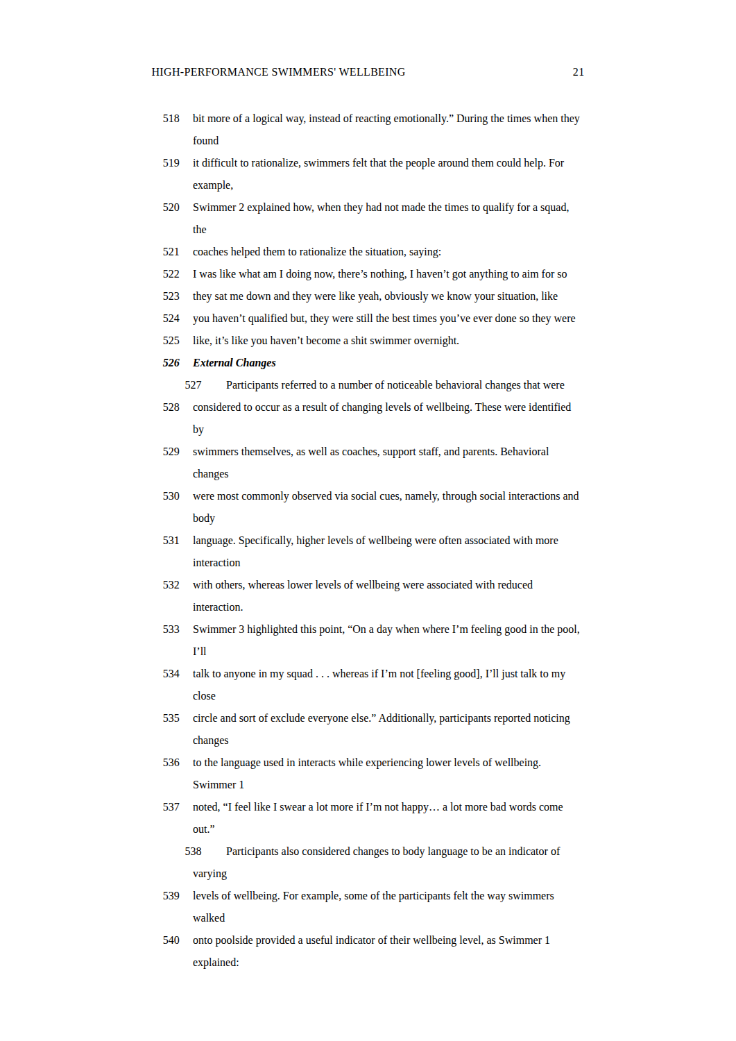High-Performance Swimmers' Wellbeing 21
bit more of a logical way, instead of reacting emotionally.” During the times when they found
it difficult to rationalize, swimmers felt that the people around them could help. For example,
Swimmer 2 explained how, when they had not made the times to qualify for a squad, the
coaches helped them to rationalize the situation, saying:
I was like what am I doing now, there’s nothing, I haven’t got anything to aim for so
they sat me down and they were like yeah, obviously we know your situation, like
you haven’t qualified but, they were still the best times you’ve ever done so they were
like, it’s like you haven’t become a shit swimmer overnight.
External Changes
Participants referred to a number of noticeable behavioral changes that were
considered to occur as a result of changing levels of wellbeing. These were identified by
swimmers themselves, as well as coaches, support staff, and parents. Behavioral changes
were most commonly observed via social cues, namely, through social interactions and body
language. Specifically, higher levels of wellbeing were often associated with more interaction
with others, whereas lower levels of wellbeing were associated with reduced interaction.
Swimmer 3 highlighted this point, “On a day when where I’m feeling good in the pool, I’ll
talk to anyone in my squad . . . whereas if I’m not [feeling good], I’ll just talk to my close
circle and sort of exclude everyone else.” Additionally, participants reported noticing changes
to the language used in interacts while experiencing lower levels of wellbeing. Swimmer 1
noted, “I feel like I swear a lot more if I’m not happy… a lot more bad words come out.”
Participants also considered changes to body language to be an indicator of varying
levels of wellbeing. For example, some of the participants felt the way swimmers walked
onto poolside provided a useful indicator of their wellbeing level, as Swimmer 1 explained: